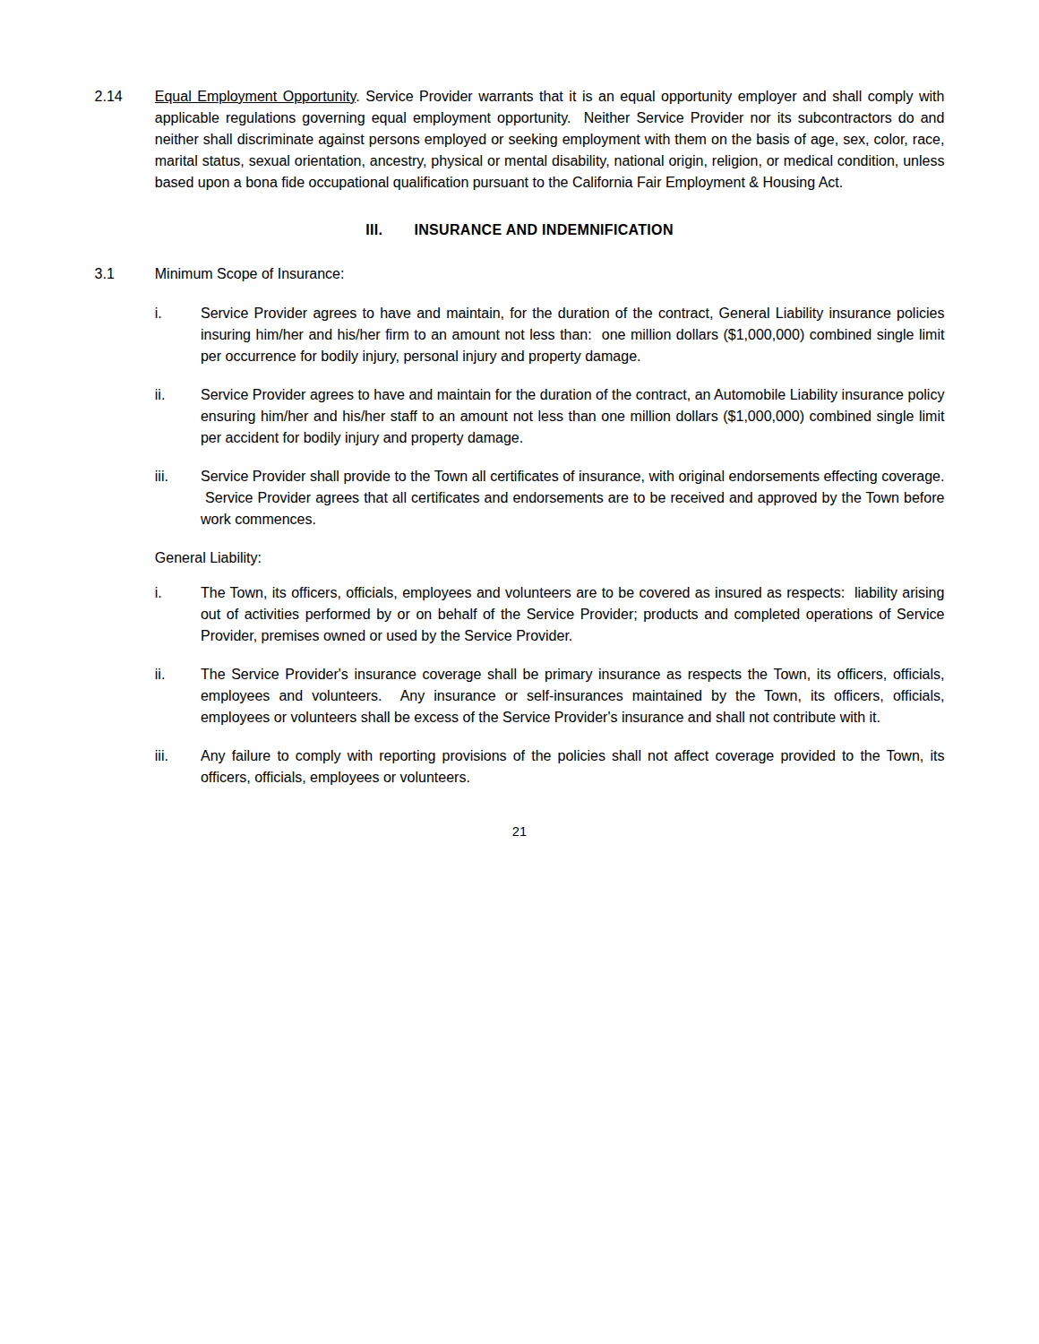2.14
Equal Employment Opportunity. Service Provider warrants that it is an equal opportunity employer and shall comply with applicable regulations governing equal employment opportunity. Neither Service Provider nor its subcontractors do and neither shall discriminate against persons employed or seeking employment with them on the basis of age, sex, color, race, marital status, sexual orientation, ancestry, physical or mental disability, national origin, religion, or medical condition, unless based upon a bona fide occupational qualification pursuant to the California Fair Employment & Housing Act.
III. INSURANCE AND INDEMNIFICATION
3.1
Minimum Scope of Insurance:
i. Service Provider agrees to have and maintain, for the duration of the contract, General Liability insurance policies insuring him/her and his/her firm to an amount not less than: one million dollars ($1,000,000) combined single limit per occurrence for bodily injury, personal injury and property damage.
ii. Service Provider agrees to have and maintain for the duration of the contract, an Automobile Liability insurance policy ensuring him/her and his/her staff to an amount not less than one million dollars ($1,000,000) combined single limit per accident for bodily injury and property damage.
iii. Service Provider shall provide to the Town all certificates of insurance, with original endorsements effecting coverage. Service Provider agrees that all certificates and endorsements are to be received and approved by the Town before work commences.
General Liability:
i. The Town, its officers, officials, employees and volunteers are to be covered as insured as respects: liability arising out of activities performed by or on behalf of the Service Provider; products and completed operations of Service Provider, premises owned or used by the Service Provider.
ii. The Service Provider's insurance coverage shall be primary insurance as respects the Town, its officers, officials, employees and volunteers. Any insurance or self-insurances maintained by the Town, its officers, officials, employees or volunteers shall be excess of the Service Provider's insurance and shall not contribute with it.
iii. Any failure to comply with reporting provisions of the policies shall not affect coverage provided to the Town, its officers, officials, employees or volunteers.
21